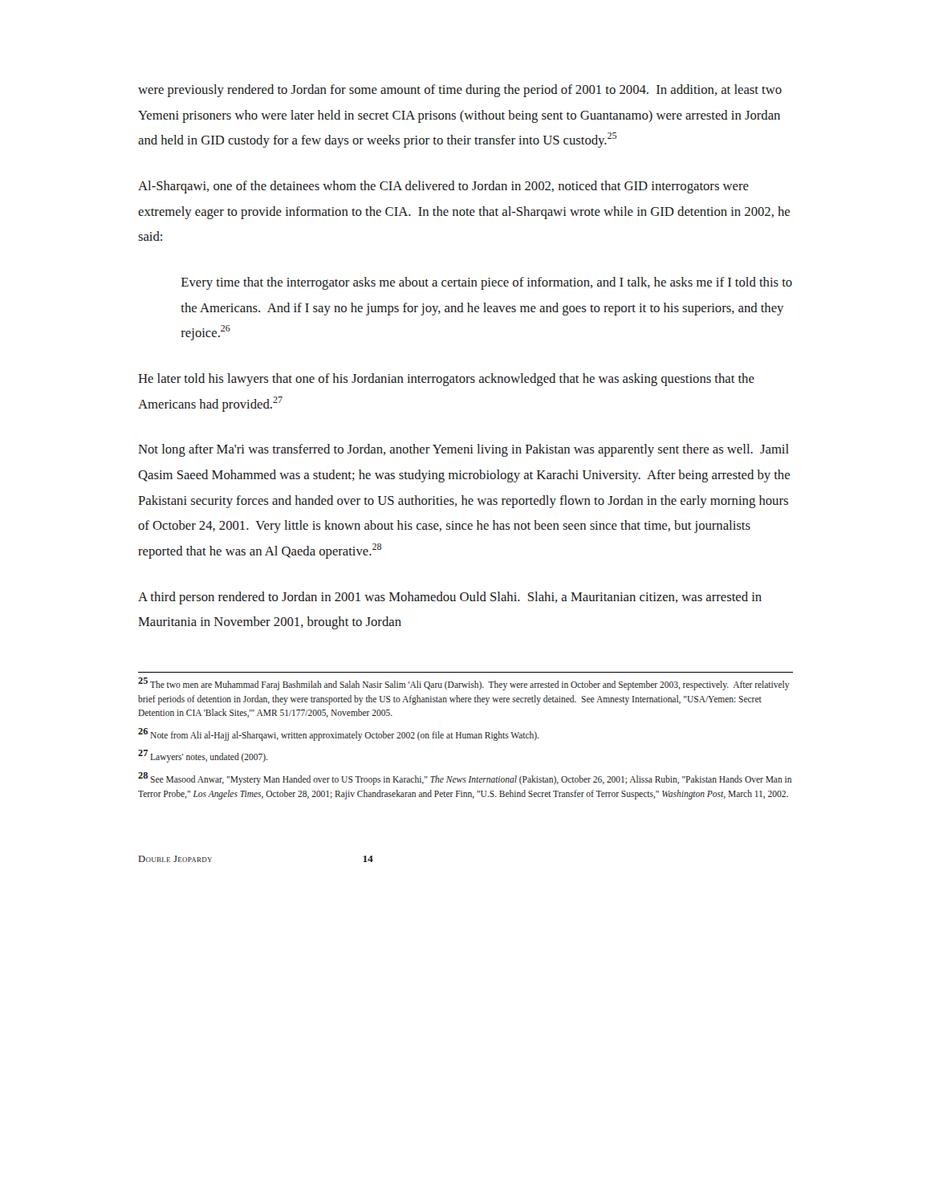were previously rendered to Jordan for some amount of time during the period of 2001 to 2004. In addition, at least two Yemeni prisoners who were later held in secret CIA prisons (without being sent to Guantanamo) were arrested in Jordan and held in GID custody for a few days or weeks prior to their transfer into US custody.25
Al-Sharqawi, one of the detainees whom the CIA delivered to Jordan in 2002, noticed that GID interrogators were extremely eager to provide information to the CIA. In the note that al-Sharqawi wrote while in GID detention in 2002, he said:
Every time that the interrogator asks me about a certain piece of information, and I talk, he asks me if I told this to the Americans. And if I say no he jumps for joy, and he leaves me and goes to report it to his superiors, and they rejoice.26
He later told his lawyers that one of his Jordanian interrogators acknowledged that he was asking questions that the Americans had provided.27
Not long after Ma'ri was transferred to Jordan, another Yemeni living in Pakistan was apparently sent there as well. Jamil Qasim Saeed Mohammed was a student; he was studying microbiology at Karachi University. After being arrested by the Pakistani security forces and handed over to US authorities, he was reportedly flown to Jordan in the early morning hours of October 24, 2001. Very little is known about his case, since he has not been seen since that time, but journalists reported that he was an Al Qaeda operative.28
A third person rendered to Jordan in 2001 was Mohamedou Ould Slahi. Slahi, a Mauritanian citizen, was arrested in Mauritania in November 2001, brought to Jordan
25 The two men are Muhammad Faraj Bashmilah and Salah Nasir Salim 'Ali Qaru (Darwish). They were arrested in October and September 2003, respectively. After relatively brief periods of detention in Jordan, they were transported by the US to Afghanistan where they were secretly detained. See Amnesty International, "USA/Yemen: Secret Detention in CIA 'Black Sites,'" AMR 51/177/2005, November 2005.
26 Note from Ali al-Hajj al-Sharqawi, written approximately October 2002 (on file at Human Rights Watch).
27 Lawyers' notes, undated (2007).
28 See Masood Anwar, "Mystery Man Handed over to US Troops in Karachi," The News International (Pakistan), October 26, 2001; Alissa Rubin, "Pakistan Hands Over Man in Terror Probe," Los Angeles Times, October 28, 2001; Rajiv Chandrasekaran and Peter Finn, "U.S. Behind Secret Transfer of Terror Suspects," Washington Post, March 11, 2002.
Double Jeopardy 14